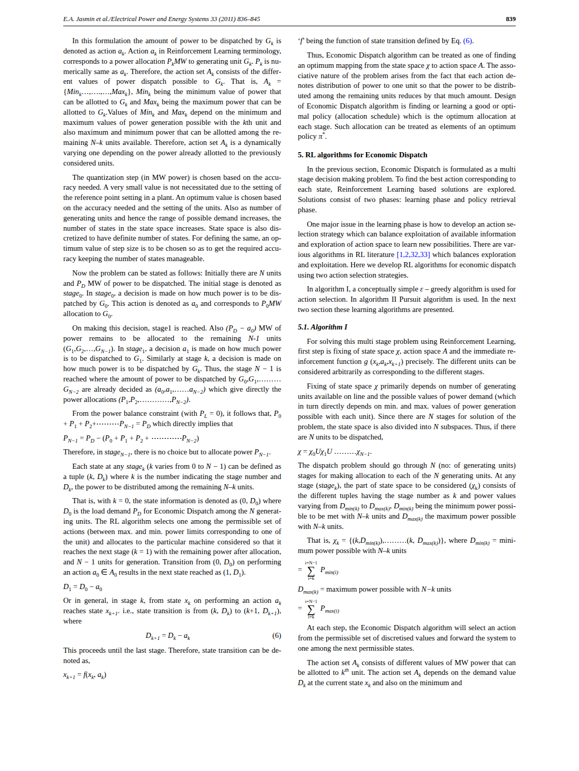E.A. Jasmin et al./Electrical Power and Energy Systems 33 (2011) 836–845 839
In this formulation the amount of power to be dispatched by Gk is denoted as action ak. Action ak in Reinforcement Learning terminology, corresponds to a power allocation PkMW to generating unit Gk. Pk is numerically same as ak. Therefore, the action set Ak consists of the different values of power dispatch possible to Gk. That is, Ak = {Mink…,….,…,Maxk}, Mink being the minimum value of power that can be allotted to Gk and Maxk being the maximum power that can be allotted to Gk.Values of Mink and Maxk depend on the minimum and maximum values of power generation possible with the kth unit and also maximum and minimum power that can be allotted among the remaining N–k units available. Therefore, action set Ak is a dynamically varying one depending on the power already allotted to the previously considered units.
The quantization step (in MW power) is chosen based on the accuracy needed. A very small value is not necessitated due to the setting of the reference point setting in a plant. An optimum value is chosen based on the accuracy needed and the setting of the units. Also as number of generating units and hence the range of possible demand increases, the number of states in the state space increases. State space is also discretized to have definite number of states. For defining the same, an optimum value of step size is to be chosen so as to get the required accuracy keeping the number of states manageable.
Now the problem can be stated as follows: Initially there are N units and PD MW of power to be dispatched. The initial stage is denoted as stage0. In stage0, a decision is made on how much power is to be dispatched by G0. This action is denoted as a0 and corresponds to P0MW allocation to G0.
On making this decision, stage1 is reached. Also (PD − a0) MW of power remains to be allocated to the remaining N-1 units (G1,G2,…,GN−1). In stage1, a decision a1 is made on how much power is to be dispatched to G1. Similarly at stage k, a decision is made on how much power is to be dispatched by Gk. Thus, the stage N − 1 is reached where the amount of power to be dispatched by G0,G1,………GN−2 are already decided as (a0,a1,……aN−2) which give directly the power allocations (P1,P2,…………,PN−2).
From the power balance constraint (with PL = 0), it follows that, P0 + P1 + P2+⋯⋯⋯PN−1 = PD which directly implies that
PN−1 = PD − (P0 + P1 + P2 + ⋯⋯⋯⋯PN−2)
Therefore, in stageN−1, there is no choice but to allocate power PN−1.
Each state at any stagek (k varies from 0 to N − 1) can be defined as a tuple (k, Dk) where k is the number indicating the stage number and Dk, the power to be distributed among the remaining N–k units.
That is, with k = 0, the state information is denoted as (0, D0) where D0 is the load demand PD for Economic Dispatch among the N generating units. The RL algorithm selects one among the permissible set of actions (between max. and min. power limits corresponding to one of the unit) and allocates to the particular machine considered so that it reaches the next stage (k = 1) with the remaining power after allocation, and N − 1 units for generation. Transition from (0, D0) on performing an action a0 ∈ A0 results in the next state reached as (1, D1).
D1 = D0 − a0
Or in general, in stage k, from state xk on performing an action ak reaches state xk+1. i.e., state transition is from (k, Dk) to (k+1, Dk+1), where
(6) Dk+1 = Dk − ak
This proceeds until the last stage. Therefore, state transition can be denoted as,
xk+1 = f(xk, ak)
‘f’ being the function of state transition defined by Eq. (6).
Thus, Economic Dispatch algorithm can be treated as one of finding an optimum mapping from the state space χ to action space A. The associative nature of the problem arises from the fact that each action denotes distribution of power to one unit so that the power to be distributed among the remaining units reduces by that much amount. Design of Economic Dispatch algorithm is finding or learning a good or optimal policy (allocation schedule) which is the optimum allocation at each stage. Such allocation can be treated as elements of an optimum policy π*.
5. RL algorithms for Economic Dispatch
In the previous section, Economic Dispatch is formulated as a multi stage decision making problem. To find the best action corresponding to each state, Reinforcement Learning based solutions are explored. Solutions consist of two phases: learning phase and policy retrieval phase.
One major issue in the learning phase is how to develop an action selection strategy which can balance exploitation of available information and exploration of action space to learn new possibilities. There are various algorithms in RL literature [1,2,32,33] which balances exploration and exploitation. Here we develop RL algorithms for economic dispatch using two action selection strategies.
In algorithm I, a conceptually simple ε – greedy algorithm is used for action selection. In algorithm II Pursuit algorithm is used. In the next two section these learning algorithms are presented.
5.1. Algorithm I
For solving this multi stage problem using Reinforcement Learning, first step is fixing of state space χ, action space A and the immediate reinforcement function g (xk,ak,xk+1) precisely. The different units can be considered arbitrarily as corresponding to the different stages.
Fixing of state space χ primarily depends on number of generating units available on line and the possible values of power demand (which in turn directly depends on min. and max. values of power generation possible with each unit). Since there are N stages for solution of the problem, the state space is also divided into N subspaces. Thus, if there are N units to be dispatched,
χ = χ0Uχ1U ………χN−1.
The dispatch problem should go through N (no: of generating units) stages for making allocation to each of the N generating units. At any stage (stagek), the part of state space to be considered (χk) consists of the different tuples having the stage number as k and power values varying from Dmin(k) to Dmax(k), Dmin(k) being the minimum power possible to be met with N–k units and Dmax(k) the maximum power possible with N–k units.
That is, χk = {(k,Dmin(k)),………(k, Dmax(k))}, where Dmin(k) = minimum power possible with N–k units
= i=N−1 ∑ i=k Pmin(i)
Dmax(k) = maximum power possible with N−k units
= i=N−1 ∑ i=k Pmax(i)
At each step, the Economic Dispatch algorithm will select an action from the permissible set of discretised values and forward the system to one among the next permissible states.
The action set Ak consists of different values of MW power that can be allotted to kth unit. The action set Ak depends on the demand value Dk at the current state xk and also on the minimum and